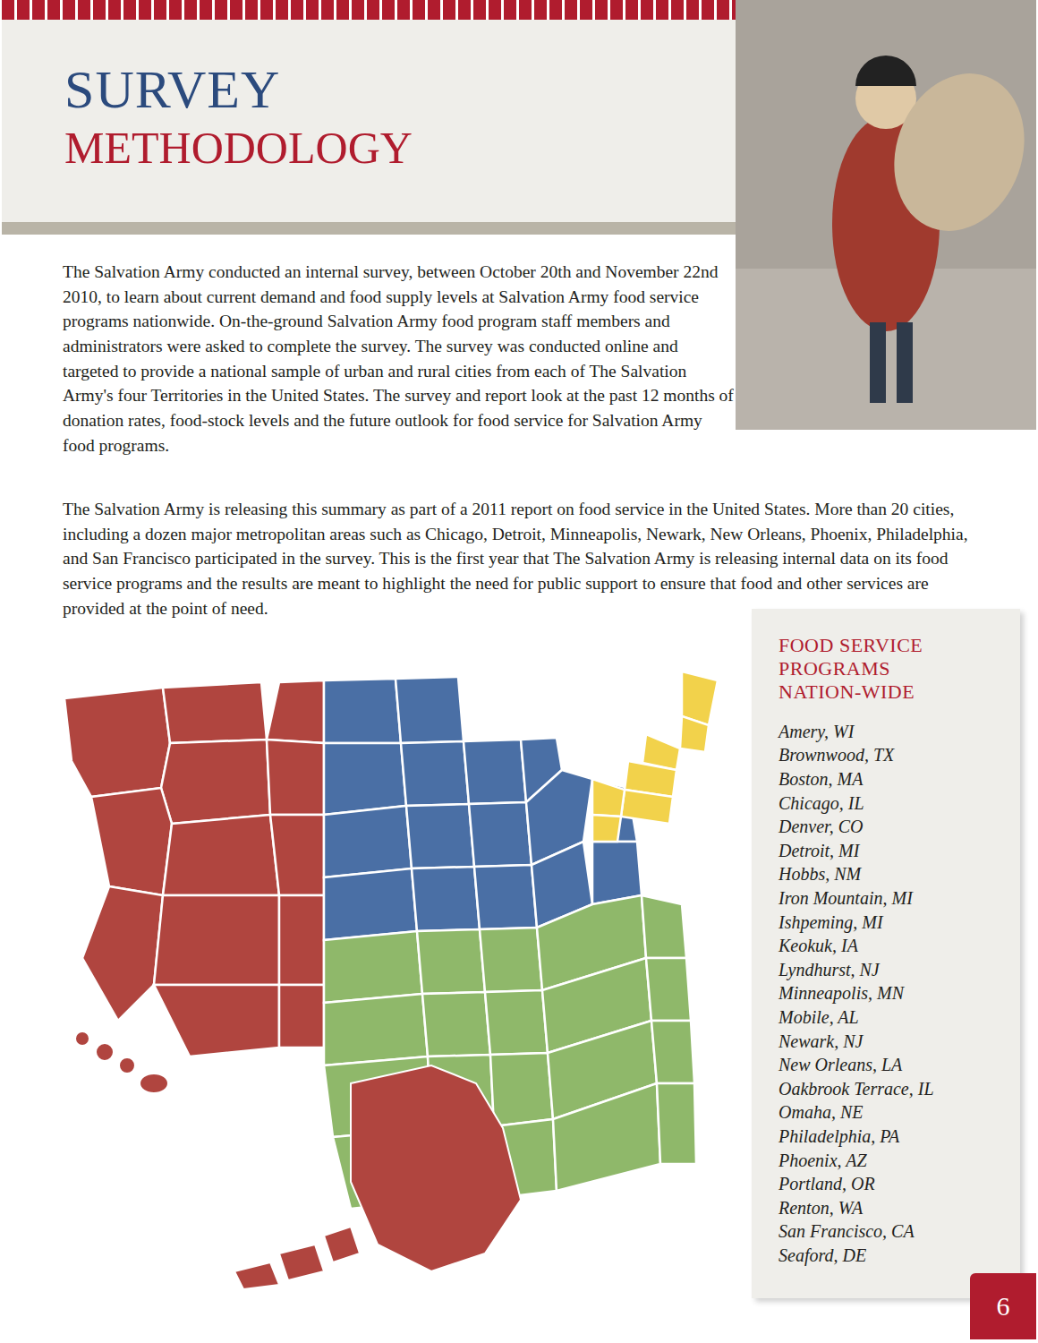Survey Methodology
The Salvation Army conducted an internal survey, between October 20th and November 22nd 2010, to learn about current demand and food supply levels at Salvation Army food service programs nationwide. On-the-ground Salvation Army food program staff members and administrators were asked to complete the survey. The survey was conducted online and targeted to provide a national sample of urban and rural cities from each of The Salvation Army's four Territories in the United States. The survey and report look at the past 12 months of donation rates, food-stock levels and the future outlook for food service for Salvation Army food programs.
The Salvation Army is releasing this summary as part of a 2011 report on food service in the United States. More than 20 cities, including a dozen major metropolitan areas such as Chicago, Detroit, Minneapolis, Newark, New Orleans, Phoenix, Philadelphia, and San Francisco participated in the survey. This is the first year that The Salvation Army is releasing internal data on its food service programs and the results are meant to highlight the need for public support to ensure that food and other services are provided at the point of need.
Food Service
Programs
Nation-Wide
Amery, WI
Brownwood, TX
Boston, MA
Chicago, IL
Denver, CO
Detroit, MI
Hobbs, NM
Iron Mountain, MI
Ishpeming, MI
Keokuk, IA
Lyndhurst, NJ
Minneapolis, MN
Mobile, AL
Newark, NJ
New Orleans, LA
Oakbrook Terrace, IL
Omaha, NE
Philadelphia, PA
Phoenix, AZ
Portland, OR
Renton, WA
San Francisco, CA
Seaford, DE
6